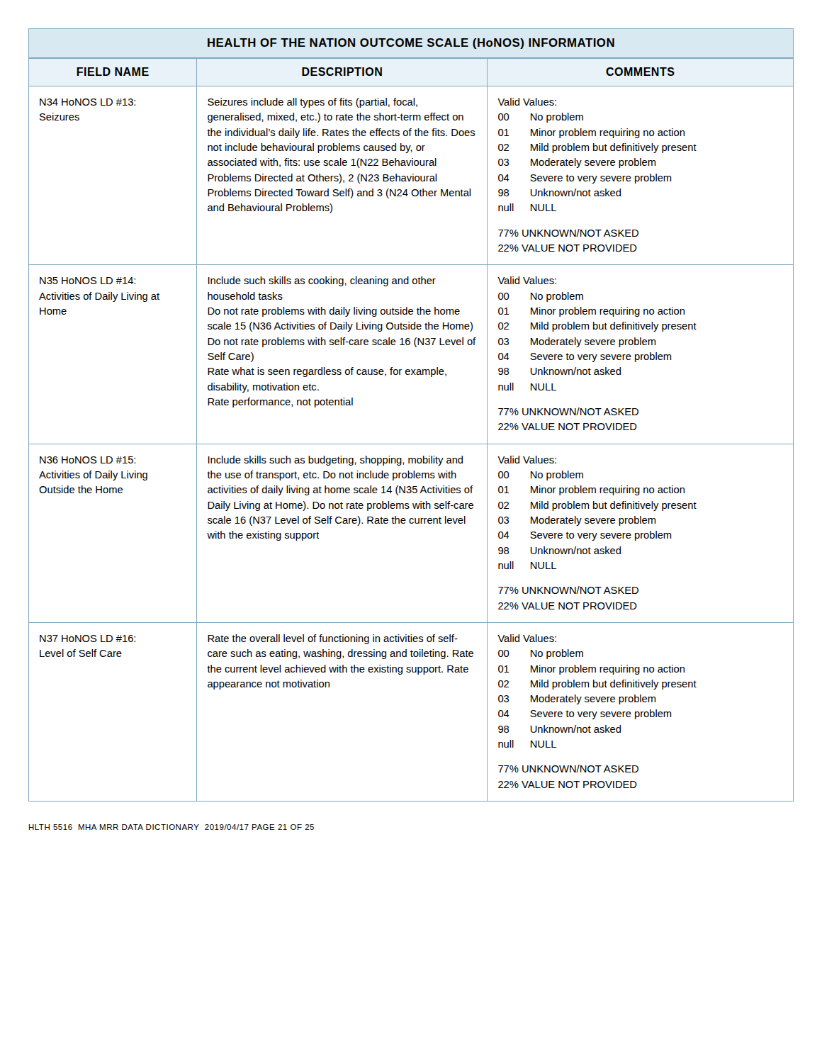HEALTH OF THE NATION OUTCOME SCALE (HoNOS) INFORMATION
| FIELD NAME | DESCRIPTION | COMMENTS |
| --- | --- | --- |
| N34 HoNOS LD #13: Seizures | Seizures include all types of fits (partial, focal, generalised, mixed, etc.) to rate the short-term effect on the individual’s daily life. Rates the effects of the fits. Does not include behavioural problems caused by, or associated with, fits: use scale 1(N22 Behavioural Problems Directed at Others), 2 (N23 Behavioural Problems Directed Toward Self) and 3 (N24 Other Mental and Behavioural Problems) | Valid Values: 00 No problem 01 Minor problem requiring no action 02 Mild problem but definitively present 03 Moderately severe problem 04 Severe to very severe problem 98 Unknown/not asked null NULL 77% UNKNOWN/NOT ASKED 22% VALUE NOT PROVIDED |
| N35 HoNOS LD #14: Activities of Daily Living at Home | Include such skills as cooking, cleaning and other household tasks Do not rate problems with daily living outside the home scale 15 (N36 Activities of Daily Living Outside the Home) Do not rate problems with self-care scale 16 (N37 Level of Self Care) Rate what is seen regardless of cause, for example, disability, motivation etc. Rate performance, not potential | Valid Values: 00 No problem 01 Minor problem requiring no action 02 Mild problem but definitively present 03 Moderately severe problem 04 Severe to very severe problem 98 Unknown/not asked null NULL 77% UNKNOWN/NOT ASKED 22% VALUE NOT PROVIDED |
| N36 HoNOS LD #15: Activities of Daily Living Outside the Home | Include skills such as budgeting, shopping, mobility and the use of transport, etc. Do not include problems with activities of daily living at home scale 14 (N35 Activities of Daily Living at Home). Do not rate problems with self-care scale 16 (N37 Level of Self Care). Rate the current level with the existing support | Valid Values: 00 No problem 01 Minor problem requiring no action 02 Mild problem but definitively present 03 Moderately severe problem 04 Severe to very severe problem 98 Unknown/not asked null NULL 77% UNKNOWN/NOT ASKED 22% VALUE NOT PROVIDED |
| N37 HoNOS LD #16: Level of Self Care | Rate the overall level of functioning in activities of self-care such as eating, washing, dressing and toileting. Rate the current level achieved with the existing support. Rate appearance not motivation | Valid Values: 00 No problem 01 Minor problem requiring no action 02 Mild problem but definitively present 03 Moderately severe problem 04 Severe to very severe problem 98 Unknown/not asked null NULL 77% UNKNOWN/NOT ASKED 22% VALUE NOT PROVIDED |
HLTH 5516 MHA MRR DATA DICTIONARY 2019/04/17 PAGE 21 OF 25